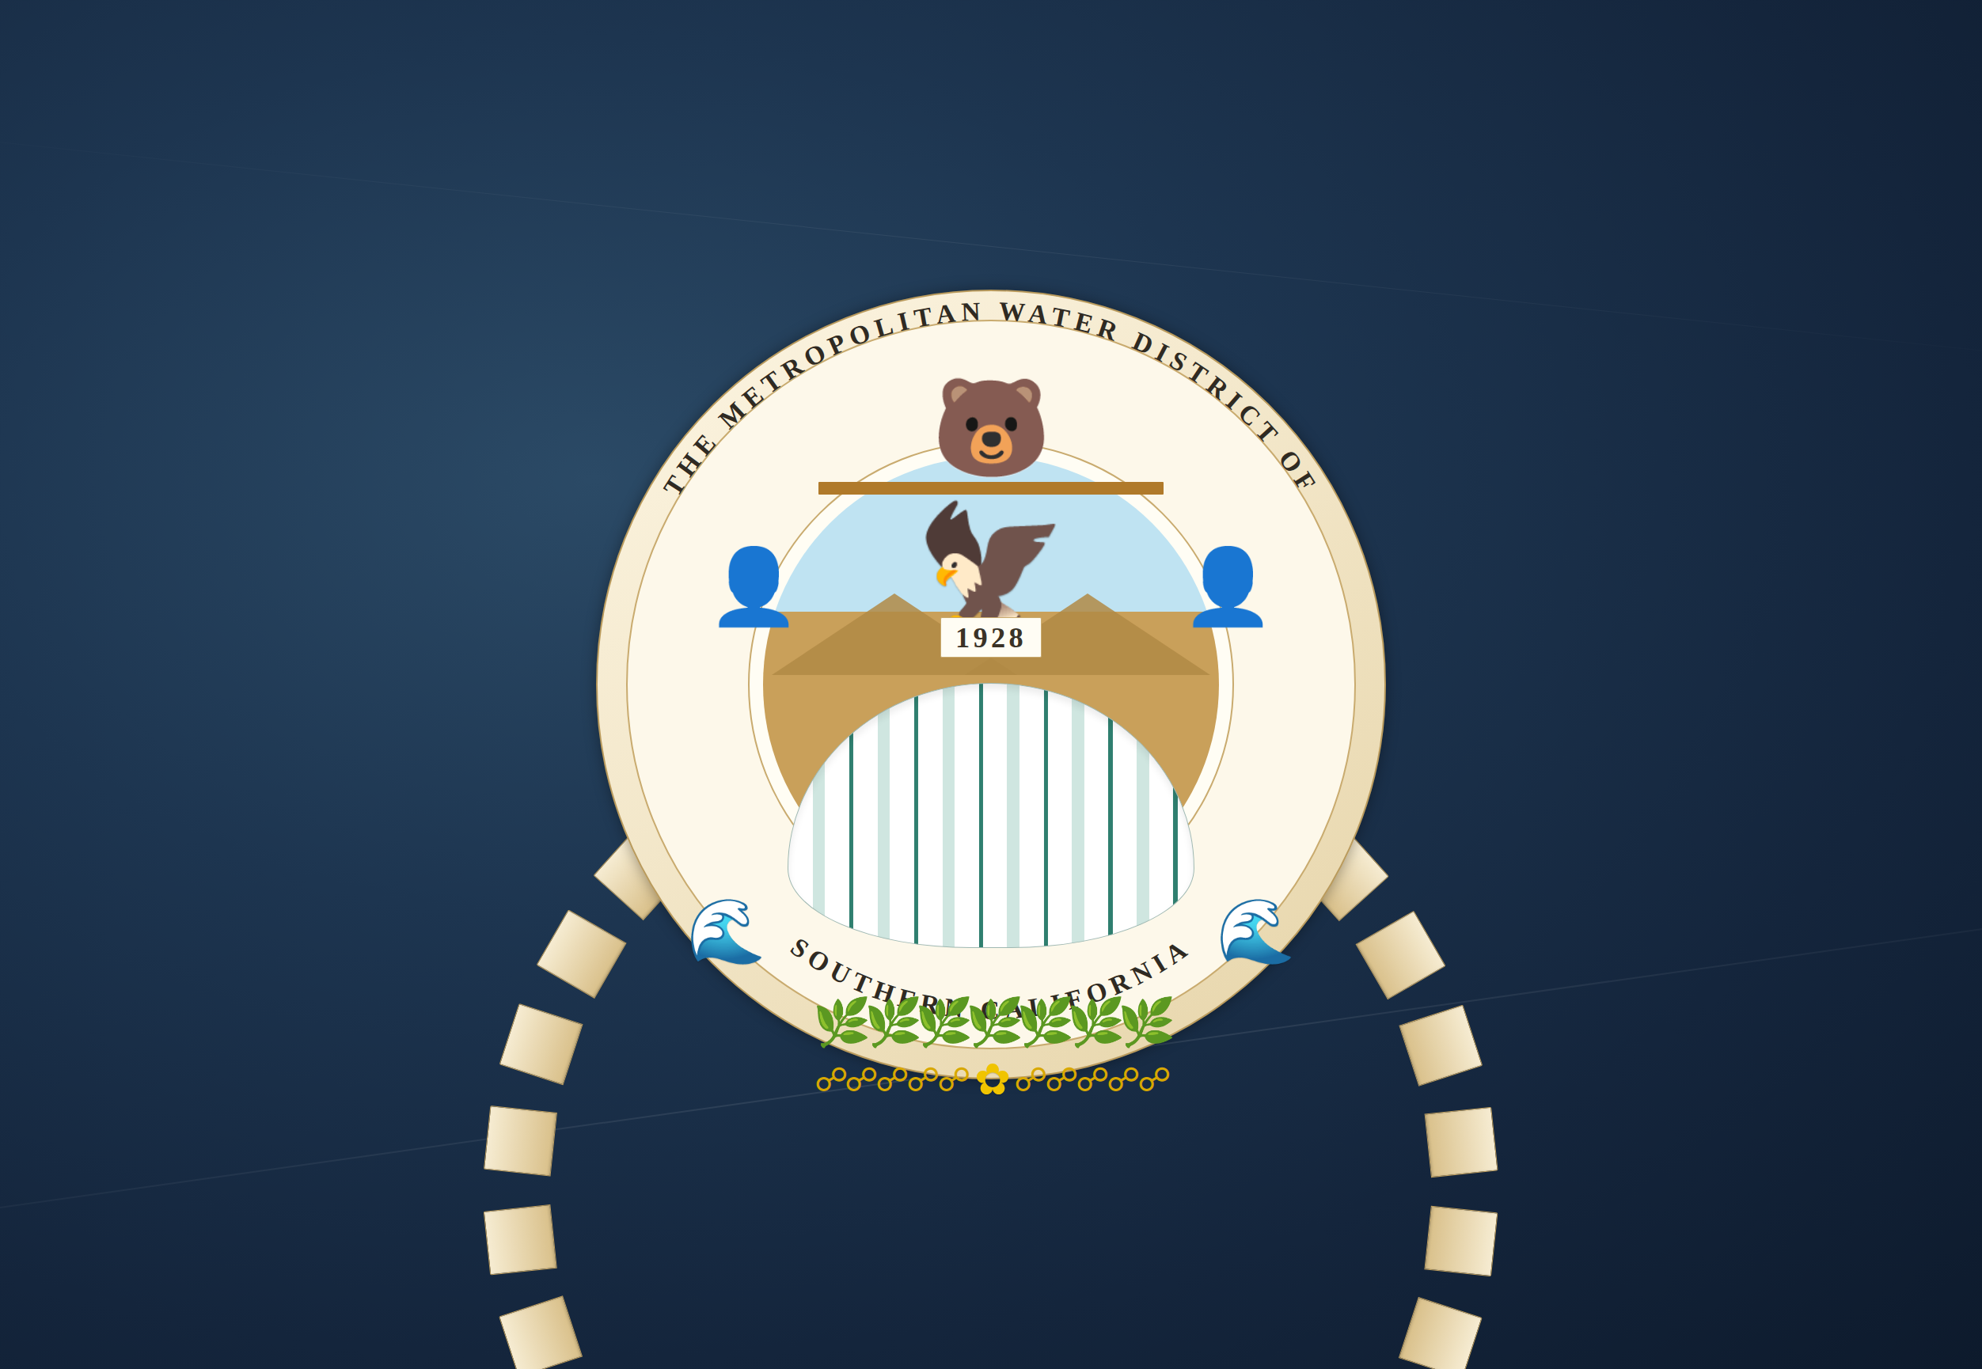The Metropolitan Water District of Southern California — 1928
THE METROPOLITAN WATER DISTRICT OF SOUTHERN CALIFORNIA
🐻
🦅
1928
👤 👤
🌊
🌊
🌿🌿🌿🌿🌿🌿🌿
☍☍☍☍☍ ✿ ☍☍☍☍☍